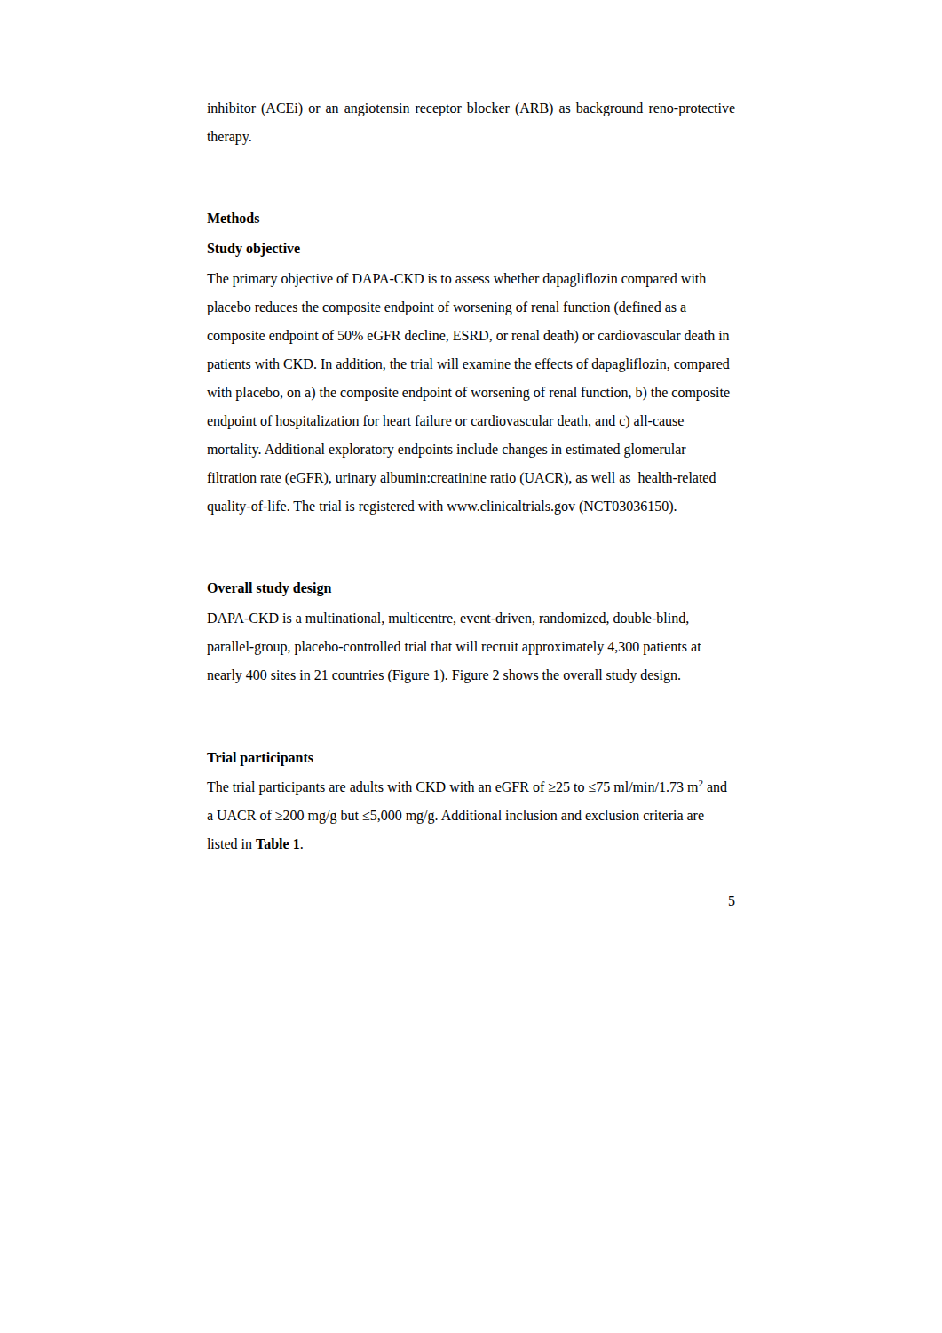inhibitor (ACEi) or an angiotensin receptor blocker (ARB) as background reno-protective therapy.
Methods
Study objective
The primary objective of DAPA-CKD is to assess whether dapagliflozin compared with placebo reduces the composite endpoint of worsening of renal function (defined as a composite endpoint of 50% eGFR decline, ESRD, or renal death) or cardiovascular death in patients with CKD. In addition, the trial will examine the effects of dapagliflozin, compared with placebo, on a) the composite endpoint of worsening of renal function, b) the composite endpoint of hospitalization for heart failure or cardiovascular death, and c) all-cause mortality. Additional exploratory endpoints include changes in estimated glomerular filtration rate (eGFR), urinary albumin:creatinine ratio (UACR), as well as health-related quality-of-life. The trial is registered with www.clinicaltrials.gov (NCT03036150).
Overall study design
DAPA-CKD is a multinational, multicentre, event-driven, randomized, double-blind, parallel-group, placebo-controlled trial that will recruit approximately 4,300 patients at nearly 400 sites in 21 countries (Figure 1). Figure 2 shows the overall study design.
Trial participants
The trial participants are adults with CKD with an eGFR of ≥25 to ≤75 ml/min/1.73 m2 and a UACR of ≥200 mg/g but ≤5,000 mg/g. Additional inclusion and exclusion criteria are listed in Table 1.
5